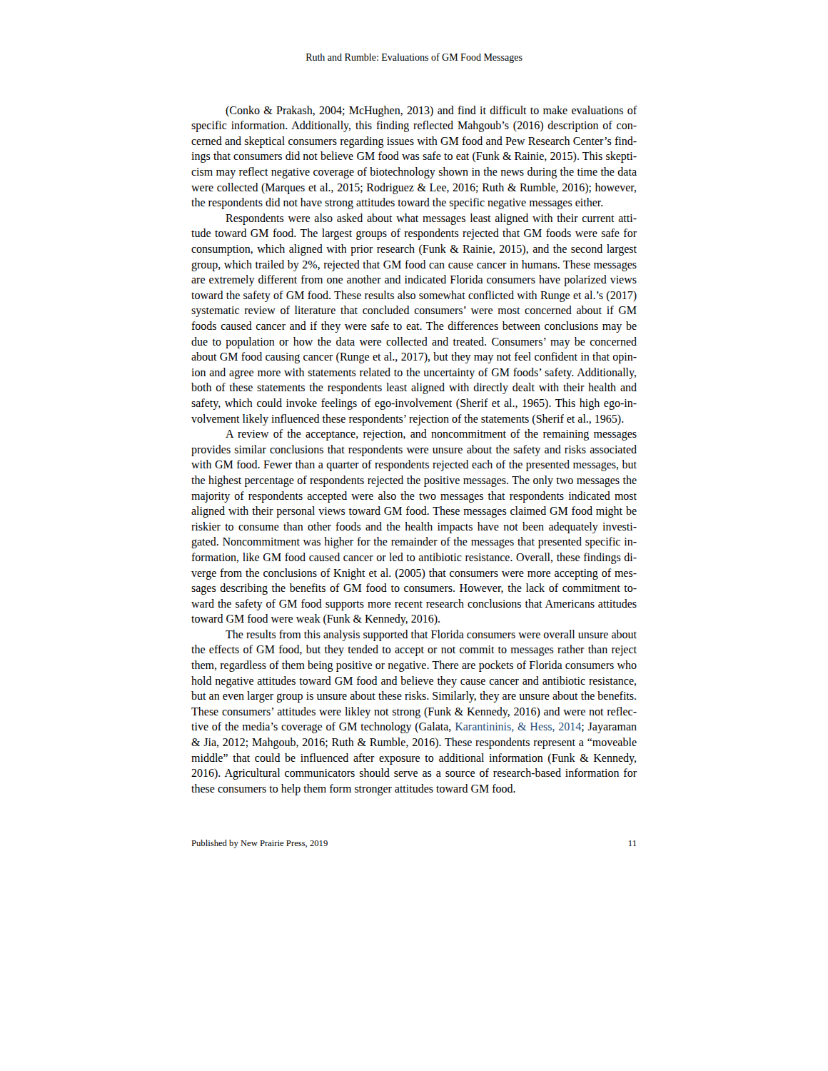Ruth and Rumble: Evaluations of GM Food Messages
(Conko & Prakash, 2004; McHughen, 2013) and find it difficult to make evaluations of specific information. Additionally, this finding reflected Mahgoub’s (2016) description of concerned and skeptical consumers regarding issues with GM food and Pew Research Center’s findings that consumers did not believe GM food was safe to eat (Funk & Rainie, 2015). This skepticism may reflect negative coverage of biotechnology shown in the news during the time the data were collected (Marques et al., 2015; Rodriguez & Lee, 2016; Ruth & Rumble, 2016); however, the respondents did not have strong attitudes toward the specific negative messages either.
Respondents were also asked about what messages least aligned with their current attitude toward GM food. The largest groups of respondents rejected that GM foods were safe for consumption, which aligned with prior research (Funk & Rainie, 2015), and the second largest group, which trailed by 2%, rejected that GM food can cause cancer in humans. These messages are extremely different from one another and indicated Florida consumers have polarized views toward the safety of GM food. These results also somewhat conflicted with Runge et al.’s (2017) systematic review of literature that concluded consumers’ were most concerned about if GM foods caused cancer and if they were safe to eat. The differences between conclusions may be due to population or how the data were collected and treated. Consumers’ may be concerned about GM food causing cancer (Runge et al., 2017), but they may not feel confident in that opinion and agree more with statements related to the uncertainty of GM foods’ safety. Additionally, both of these statements the respondents least aligned with directly dealt with their health and safety, which could invoke feelings of ego-involvement (Sherif et al., 1965). This high ego-involvement likely influenced these respondents’ rejection of the statements (Sherif et al., 1965).
A review of the acceptance, rejection, and noncommitment of the remaining messages provides similar conclusions that respondents were unsure about the safety and risks associated with GM food. Fewer than a quarter of respondents rejected each of the presented messages, but the highest percentage of respondents rejected the positive messages. The only two messages the majority of respondents accepted were also the two messages that respondents indicated most aligned with their personal views toward GM food. These messages claimed GM food might be riskier to consume than other foods and the health impacts have not been adequately investigated. Noncommitment was higher for the remainder of the messages that presented specific information, like GM food caused cancer or led to antibiotic resistance. Overall, these findings diverge from the conclusions of Knight et al. (2005) that consumers were more accepting of messages describing the benefits of GM food to consumers. However, the lack of commitment toward the safety of GM food supports more recent research conclusions that Americans attitudes toward GM food were weak (Funk & Kennedy, 2016).
The results from this analysis supported that Florida consumers were overall unsure about the effects of GM food, but they tended to accept or not commit to messages rather than reject them, regardless of them being positive or negative. There are pockets of Florida consumers who hold negative attitudes toward GM food and believe they cause cancer and antibiotic resistance, but an even larger group is unsure about these risks. Similarly, they are unsure about the benefits. These consumers’ attitudes were likley not strong (Funk & Kennedy, 2016) and were not reflective of the media’s coverage of GM technology (Galata, Karantininis, & Hess, 2014; Jayaraman & Jia, 2012; Mahgoub, 2016; Ruth & Rumble, 2016). These respondents represent a “moveable middle” that could be influenced after exposure to additional information (Funk & Kennedy, 2016). Agricultural communicators should serve as a source of research-based information for these consumers to help them form stronger attitudes toward GM food.
Published by New Prairie Press, 2019
11